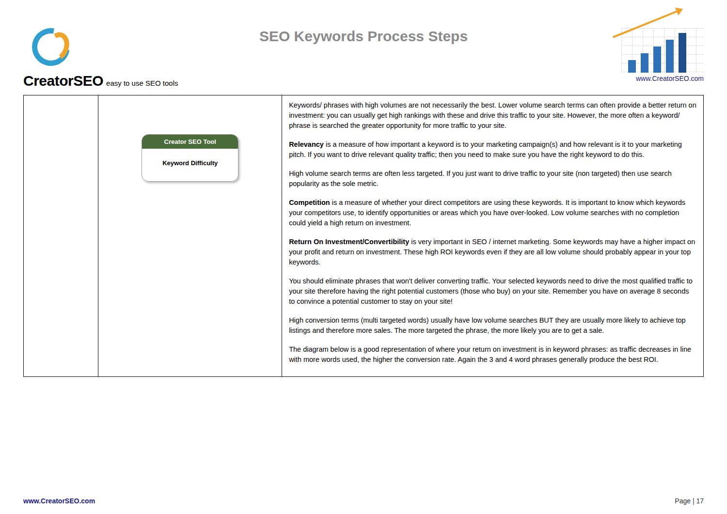CreatorSEO easy to use SEO tools
SEO Keywords Process Steps
www.CreatorSEO.com
| | Creator SEO Tool Keyword Difficulty | Keywords/ phrases with high volumes are not necessarily the best. Lower volume search terms can often provide a better return on investment: you can usually get high rankings with these and drive this traffic to your site. However, the more often a keyword/ phrase is searched the greater opportunity for more traffic to your site. Relevancy is a measure of how important a keyword is to your marketing campaign(s) and how relevant is it to your marketing pitch. If you want to drive relevant quality traffic; then you need to make sure you have the right keyword to do this. High volume search terms are often less targeted. If you just want to drive traffic to your site (non targeted) then use search popularity as the sole metric. Competition is a measure of whether your direct competitors are using these keywords. It is important to know which keywords your competitors use, to identify opportunities or areas which you have over-looked. Low volume searches with no completion could yield a high return on investment. Return On Investment/Convertibility is very important in SEO / internet marketing. Some keywords may have a higher impact on your profit and return on investment. These high ROI keywords even if they are all low volume should probably appear in your top keywords. You should eliminate phrases that won't deliver converting traffic. Your selected keywords need to drive the most qualified traffic to your site therefore having the right potential customers (those who buy) on your site. Remember you have on average 8 seconds to convince a potential customer to stay on your site! High conversion terms (multi targeted words) usually have low volume searches BUT they are usually more likely to achieve top listings and therefore more sales. The more targeted the phrase, the more likely you are to get a sale. The diagram below is a good representation of where your return on investment is in keyword phrases: as traffic decreases in line with more words used, the higher the conversion rate. Again the 3 and 4 word phrases generally produce the best ROI. |
www.CreatorSEO.com
Page | 17